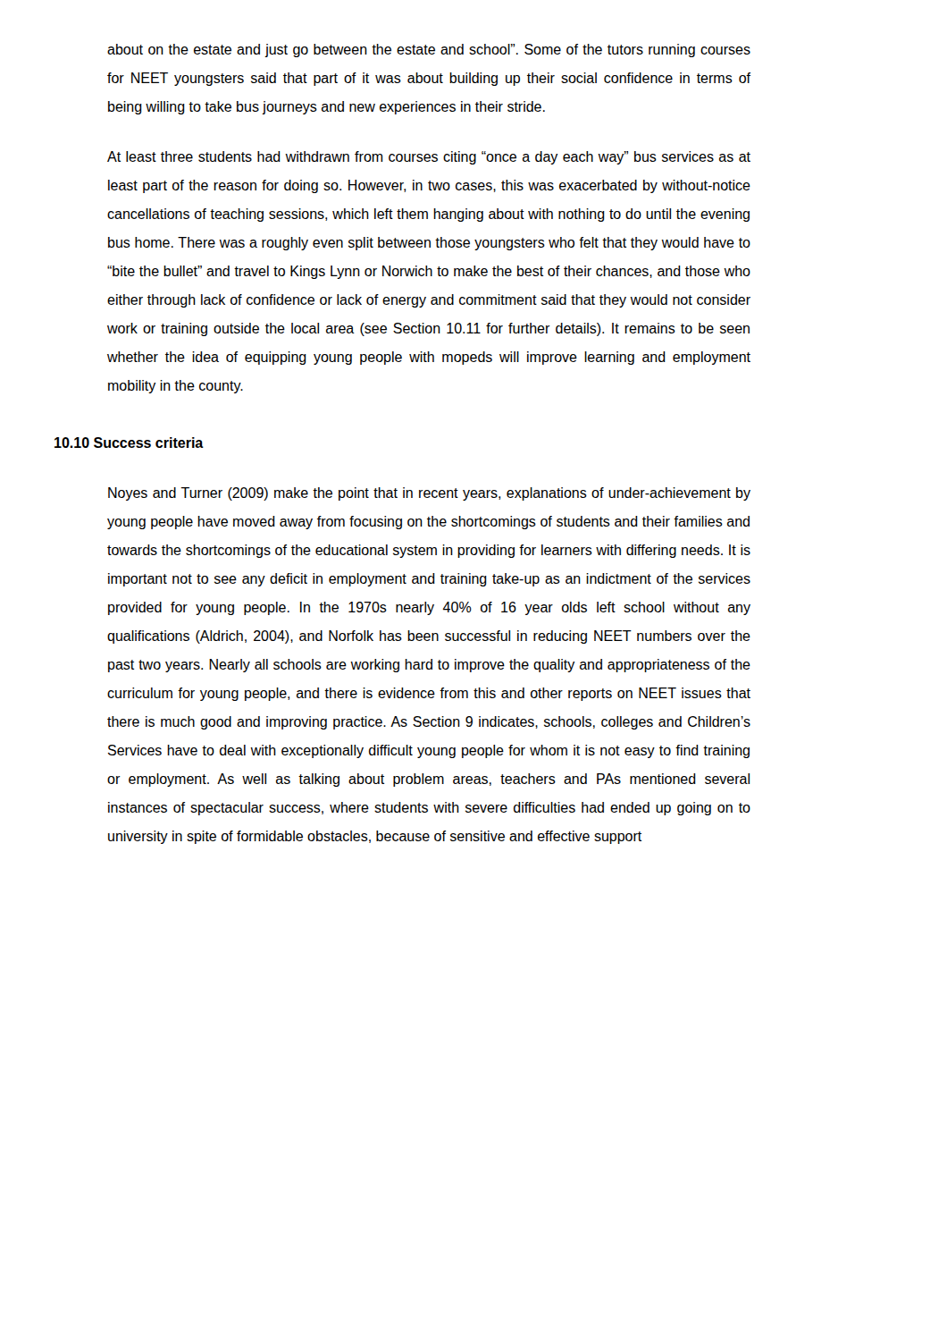about on the estate and just go between the estate and school”. Some of the tutors running courses for NEET youngsters said that part of it was about building up their social confidence in terms of being willing to take bus journeys and new experiences in their stride.
At least three students had withdrawn from courses citing “once a day each way” bus services as at least part of the reason for doing so. However, in two cases, this was exacerbated by without-notice cancellations of teaching sessions, which left them hanging about with nothing to do until the evening bus home. There was a roughly even split between those youngsters who felt that they would have to “bite the bullet” and travel to Kings Lynn or Norwich to make the best of their chances, and those who either through lack of confidence or lack of energy and commitment said that they would not consider work or training outside the local area (see Section 10.11 for further details). It remains to be seen whether the idea of equipping young people with mopeds will improve learning and employment mobility in the county.
10.10 Success criteria
Noyes and Turner (2009) make the point that in recent years, explanations of under-achievement by young people have moved away from focusing on the shortcomings of students and their families and towards the shortcomings of the educational system in providing for learners with differing needs. It is important not to see any deficit in employment and training take-up as an indictment of the services provided for young people. In the 1970s nearly 40% of 16 year olds left school without any qualifications (Aldrich, 2004), and Norfolk has been successful in reducing NEET numbers over the past two years. Nearly all schools are working hard to improve the quality and appropriateness of the curriculum for young people, and there is evidence from this and other reports on NEET issues that there is much good and improving practice. As Section 9 indicates, schools, colleges and Children’s Services have to deal with exceptionally difficult young people for whom it is not easy to find training or employment. As well as talking about problem areas, teachers and PAs mentioned several instances of spectacular success, where students with severe difficulties had ended up going on to university in spite of formidable obstacles, because of sensitive and effective support